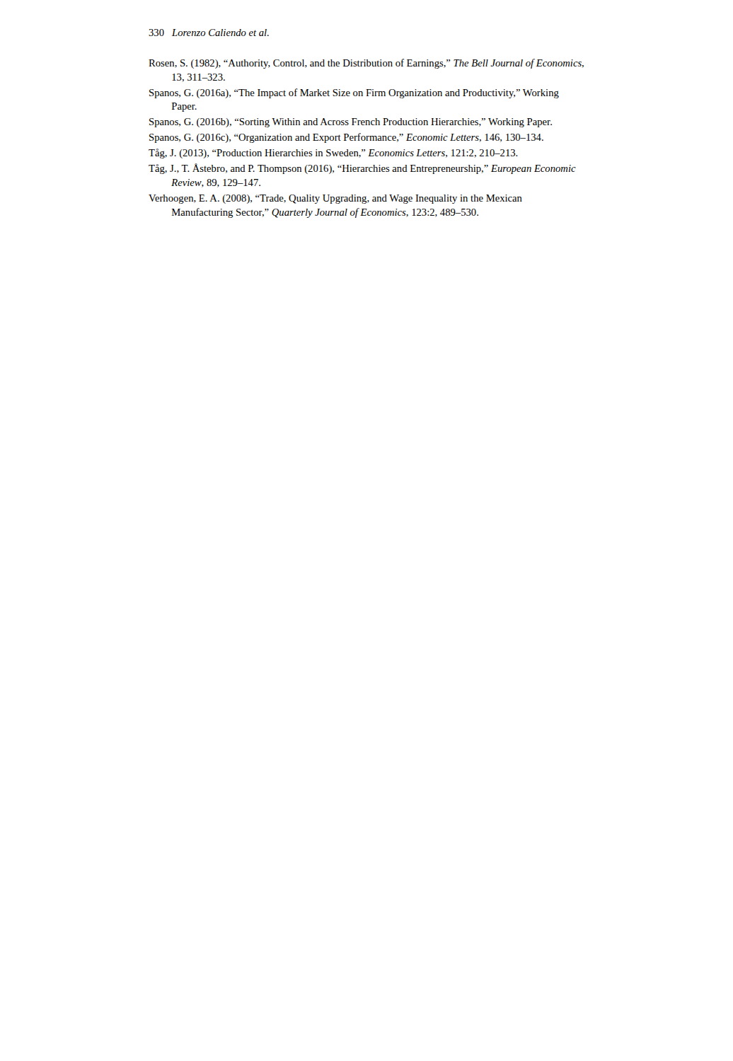330 Lorenzo Caliendo et al.
Rosen, S. (1982), “Authority, Control, and the Distribution of Earnings,” The Bell Journal of Economics, 13, 311–323.
Spanos, G. (2016a), “The Impact of Market Size on Firm Organization and Productivity,” Working Paper.
Spanos, G. (2016b), “Sorting Within and Across French Production Hierarchies,” Working Paper.
Spanos, G. (2016c), “Organization and Export Performance,” Economic Letters, 146, 130–134.
Tåg, J. (2013), “Production Hierarchies in Sweden,” Economics Letters, 121:2, 210–213.
Tåg, J., T. Åstebro, and P. Thompson (2016), “Hierarchies and Entrepreneurship,” European Economic Review, 89, 129–147.
Verhoogen, E. A. (2008), “Trade, Quality Upgrading, and Wage Inequality in the Mexican Manufacturing Sector,” Quarterly Journal of Economics, 123:2, 489–530.